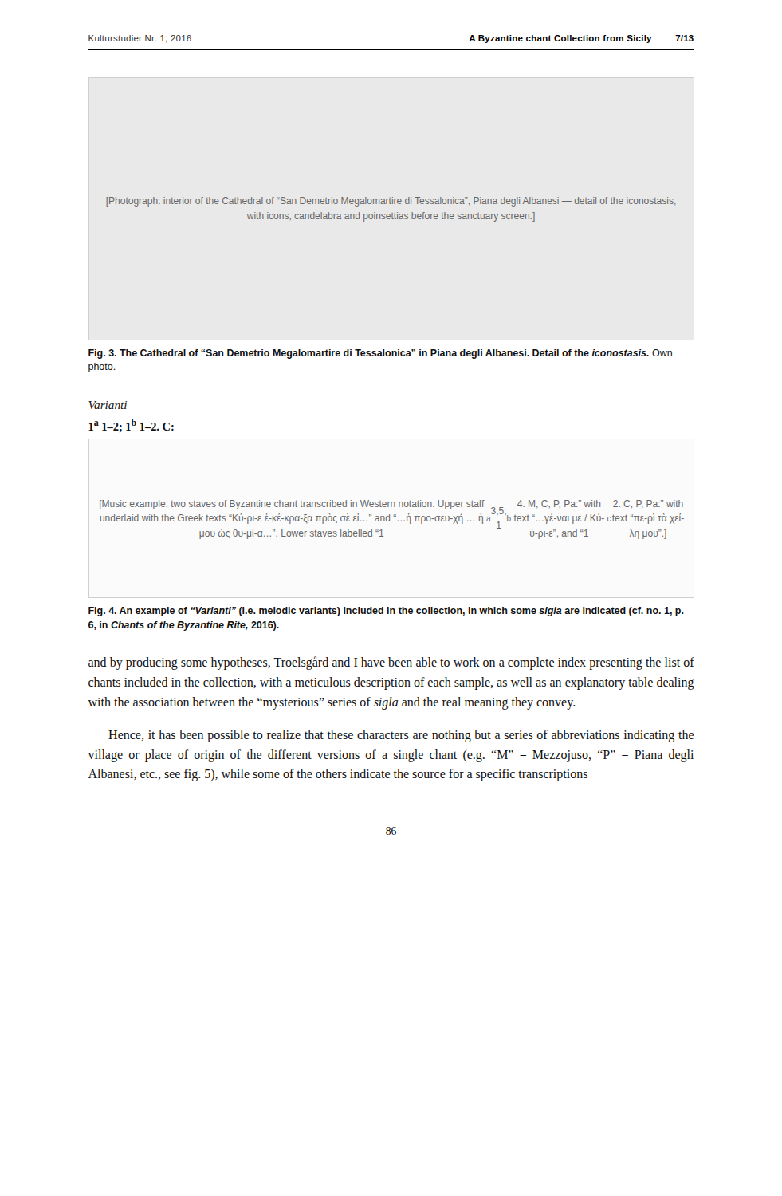Kulturstudier Nr. 1, 2016 A Byzantine chant Collection from Sicily 7/13
[Photograph: interior of the Cathedral of “San Demetrio Megalomartire di Tessalonica”, Piana degli Albanesi — detail of the iconostasis, with icons, candelabra and poinsettias before the sanctuary screen.]
Fig. 3. The Cathedral of “San Demetrio Megalomartire di Tessalonica” in Piana degli Albanesi. Detail of the iconostasis. Own photo.
Varianti
1a 1–2; 1b 1–2. C:
[Music example: two staves of Byzantine chant transcribed in Western notation. Upper staff underlaid with the Greek texts “Κύ-ρι-ε ἐ-κέ-κρα-ξα πρὸς σὲ εἰ…” and “…ἡ προ-σευ-χή … ἡ μου ὡς θυ-μί-α…”. Lower staves labelled “1a 3,5; 1b 4. M, C, P, Pa:” with text “…γέ-ναι με / Κύ-ύ-ρι-ε”, and “1c 2. C, P, Pa:” with text “πε-ρὶ τὰ χεί-λη μου”.]
Fig. 4. An example of “Varianti” (i.e. melodic variants) included in the collection, in which some sigla are indicated (cf. no. 1, p. 6, in Chants of the Byzantine Rite, 2016).
and by producing some hypotheses, Troelsgård and I have been able to work on a complete index presenting the list of chants included in the collection, with a meticulous description of each sample, as well as an explanatory table dealing with the association between the “mysterious” series of sigla and the real meaning they convey.
Hence, it has been possible to realize that these characters are nothing but a series of abbreviations indicating the village or place of origin of the different versions of a single chant (e.g. “M” = Mezzojuso, “P” = Piana degli Albanesi, etc., see fig. 5), while some of the others indicate the source for a specific transcriptions
86